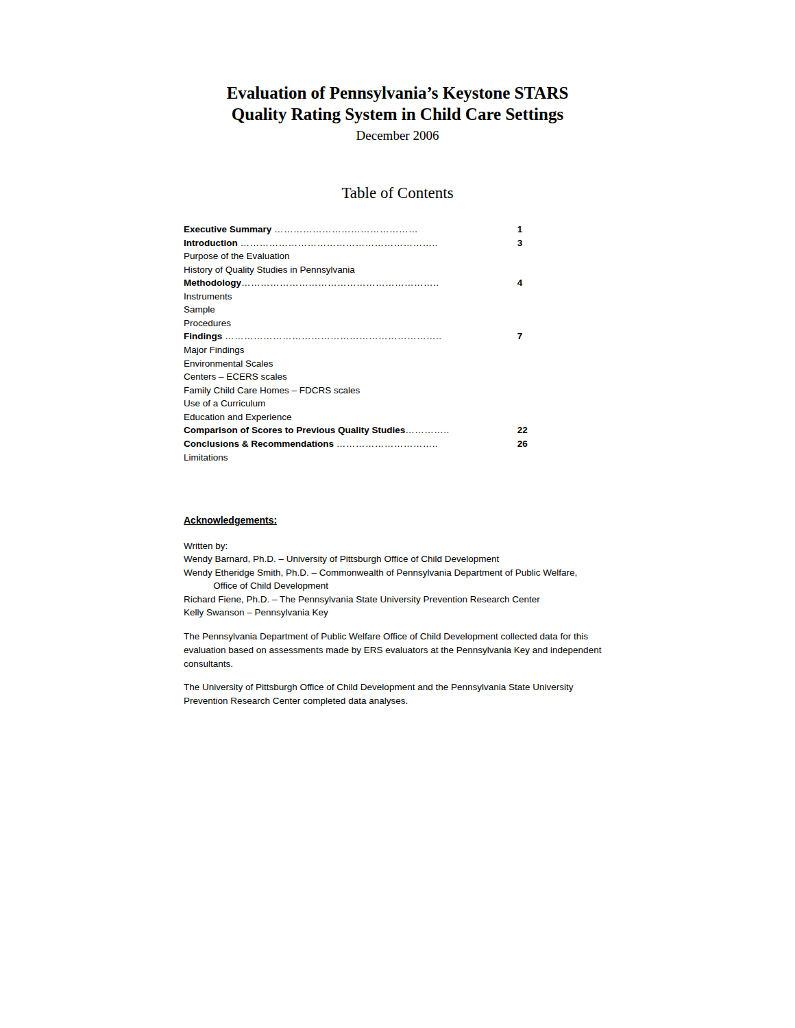Evaluation of Pennsylvania’s Keystone STARS
Quality Rating System in Child Care Settings
December 2006
Table of Contents
| Executive Summary ……………………………………… | 1 |
| Introduction …………………………………………………….. | 3 |
| Purpose of the Evaluation | |
| History of Quality Studies in Pennsylvania | |
| Methodology …………………………………………………….. | 4 |
| Instruments | |
| Sample | |
| Procedures | |
| Findings ………………………………………………………….. | 7 |
| Major Findings | |
| Environmental Scales | |
| Centers – ECERS scales | |
| Family Child Care Homes – FDCRS scales | |
| Use of a Curriculum | |
| Education and Experience | |
| Comparison of Scores to Previous Quality Studies ………….. | 22 |
| Conclusions & Recommendations ………………………….. | 26 |
| Limitations | |
Acknowledgements:
Written by:
Wendy Barnard, Ph.D. – University of Pittsburgh Office of Child Development
Wendy Etheridge Smith, Ph.D. – Commonwealth of Pennsylvania Department of Public Welfare,
Office of Child Development
Richard Fiene, Ph.D. – The Pennsylvania State University Prevention Research Center
Kelly Swanson – Pennsylvania Key
The Pennsylvania Department of Public Welfare Office of Child Development collected data for this evaluation based on assessments made by ERS evaluators at the Pennsylvania Key and independent consultants.
The University of Pittsburgh Office of Child Development and the Pennsylvania State University Prevention Research Center completed data analyses.